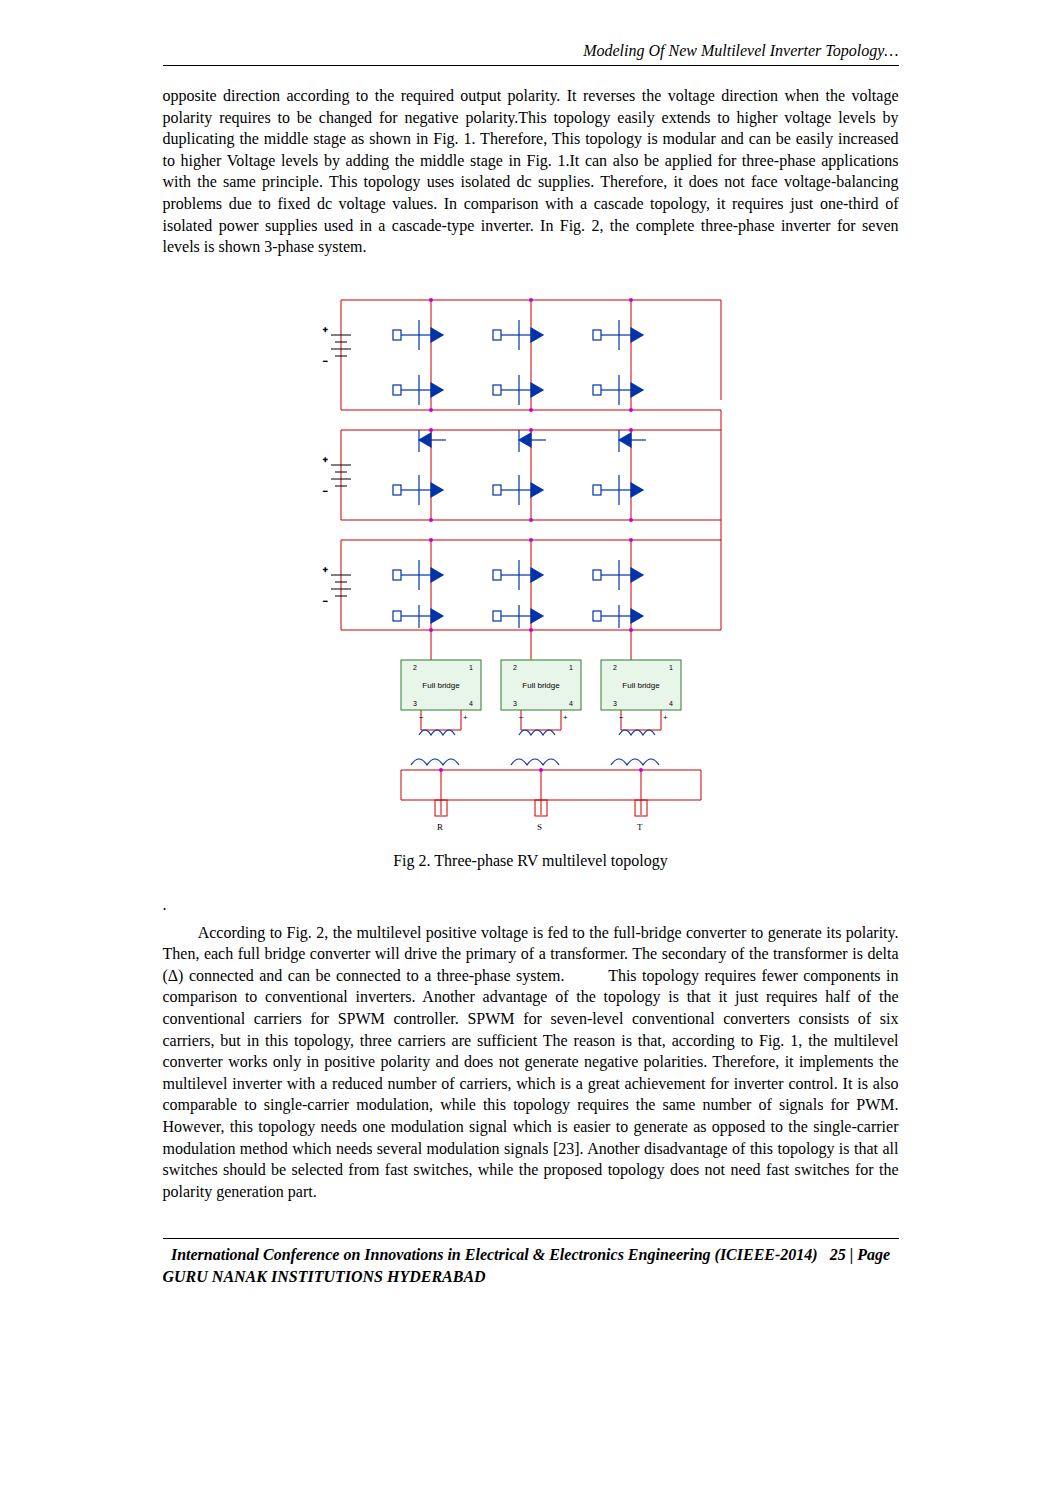Modeling Of New Multilevel Inverter Topology…
opposite direction according to the required output polarity. It reverses the voltage direction when the voltage polarity requires to be changed for negative polarity.This topology easily extends to higher voltage levels by duplicating the middle stage as shown in Fig. 1. Therefore, This topology is modular and can be easily increased to higher Voltage levels by adding the middle stage in Fig. 1.It can also be applied for three-phase applications with the same principle. This topology uses isolated dc supplies. Therefore, it does not face voltage-balancing problems due to fixed dc voltage values. In comparison with a cascade topology, it requires just one-third of isolated power supplies used in a cascade-type inverter. In Fig. 2, the complete three-phase inverter for seven levels is shown 3-phase system.
+ − + − + − Full bridge Full bridge Full bridge 2 1 3 4 2 1 3 4 2 1 3 4 − + − + − + R S T
Fig 2. Three-phase RV multilevel topology
.
According to Fig. 2, the multilevel positive voltage is fed to the full-bridge converter to generate its polarity. Then, each full bridge converter will drive the primary of a transformer. The secondary of the transformer is delta (Δ) connected and can be connected to a three-phase system. This topology requires fewer components in comparison to conventional inverters. Another advantage of the topology is that it just requires half of the conventional carriers for SPWM controller. SPWM for seven-level conventional converters consists of six carriers, but in this topology, three carriers are sufficient The reason is that, according to Fig. 1, the multilevel converter works only in positive polarity and does not generate negative polarities. Therefore, it implements the multilevel inverter with a reduced number of carriers, which is a great achievement for inverter control. It is also comparable to single-carrier modulation, while this topology requires the same number of signals for PWM. However, this topology needs one modulation signal which is easier to generate as opposed to the single-carrier modulation method which needs several modulation signals [23]. Another disadvantage of this topology is that all switches should be selected from fast switches, while the proposed topology does not need fast switches for the polarity generation part.
International Conference on Innovations in Electrical & Electronics Engineering (ICIEEE-2014) 25 | Page
GURU NANAK INSTITUTIONS HYDERABAD